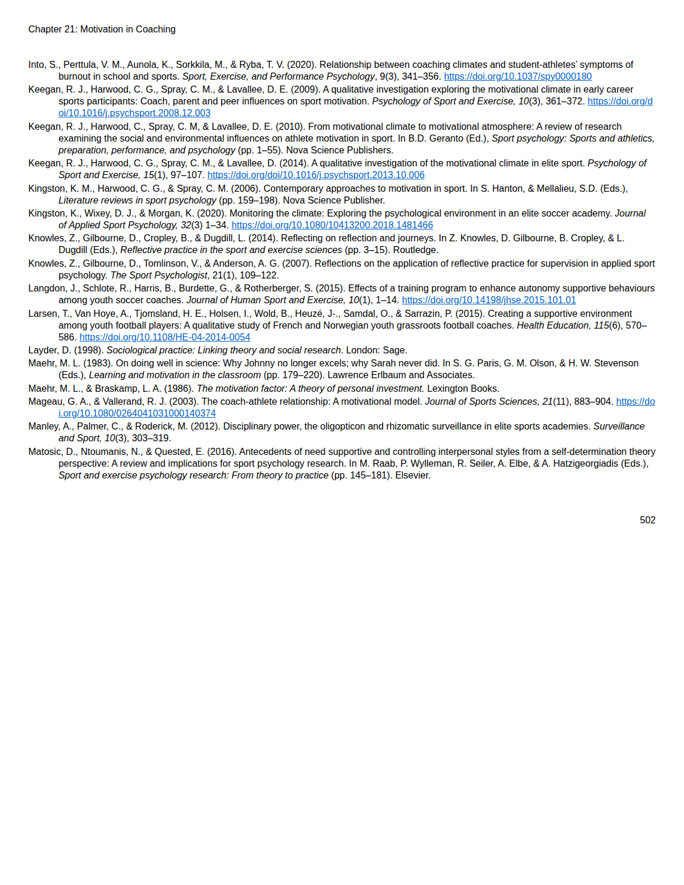Chapter 21: Motivation in Coaching
Into, S., Perttula, V. M., Aunola, K., Sorkkila, M., & Ryba, T. V. (2020). Relationship between coaching climates and student-athletes’ symptoms of burnout in school and sports. Sport, Exercise, and Performance Psychology, 9(3), 341–356. https://doi.org/10.1037/spy0000180
Keegan, R. J., Harwood, C. G., Spray, C. M., & Lavallee, D. E. (2009). A qualitative investigation exploring the motivational climate in early career sports participants: Coach, parent and peer influences on sport motivation. Psychology of Sport and Exercise, 10(3), 361–372. https://doi.org/doi/10.1016/j.psychsport.2008.12.003
Keegan, R. J., Harwood, C., Spray, C. M, & Lavallee, D. E. (2010). From motivational climate to motivational atmosphere: A review of research examining the social and environmental influences on athlete motivation in sport. In B.D. Geranto (Ed.), Sport psychology: Sports and athletics, preparation, performance, and psychology (pp. 1–55). Nova Science Publishers.
Keegan, R. J., Harwood, C. G., Spray, C. M., & Lavallee, D. (2014). A qualitative investigation of the motivational climate in elite sport. Psychology of Sport and Exercise, 15(1), 97–107. https://doi.org/doi/10.1016/j.psychsport.2013.10.006
Kingston, K. M., Harwood, C. G., & Spray, C. M. (2006). Contemporary approaches to motivation in sport. In S. Hanton, & Mellalieu, S.D. (Eds.), Literature reviews in sport psychology (pp. 159–198). Nova Science Publisher.
Kingston, K., Wixey, D. J., & Morgan, K. (2020). Monitoring the climate: Exploring the psychological environment in an elite soccer academy. Journal of Applied Sport Psychology, 32(3) 1–34. https://doi.org/10.1080/10413200.2018.1481466
Knowles, Z., Gilbourne, D., Cropley, B., & Dugdill, L. (2014). Reflecting on reflection and journeys. In Z. Knowles, D. Gilbourne, B. Cropley, & L. Dugdill (Eds.), Reflective practice in the sport and exercise sciences (pp. 3–15). Routledge.
Knowles, Z., Gilbourne, D., Tomlinson, V., & Anderson, A. G. (2007). Reflections on the application of reflective practice for supervision in applied sport psychology. The Sport Psychologist, 21(1), 109–122.
Langdon, J., Schlote, R., Harris, B., Burdette, G., & Rotherberger, S. (2015). Effects of a training program to enhance autonomy supportive behaviours among youth soccer coaches. Journal of Human Sport and Exercise, 10(1), 1–14. https://doi.org/10.14198/jhse.2015.101.01
Larsen, T., Van Hoye, A., Tjomsland, H. E., Holsen, I., Wold, B., Heuzé, J-., Samdal, O., & Sarrazin, P. (2015). Creating a supportive environment among youth football players: A qualitative study of French and Norwegian youth grassroots football coaches. Health Education, 115(6), 570–586. https://doi.org/10.1108/HE-04-2014-0054
Layder, D. (1998). Sociological practice: Linking theory and social research. London: Sage.
Maehr, M. L. (1983). On doing well in science: Why Johnny no longer excels; why Sarah never did. In S. G. Paris, G. M. Olson, & H. W. Stevenson (Eds.), Learning and motivation in the classroom (pp. 179–220). Lawrence Erlbaum and Associates.
Maehr, M. L., & Braskamp, L. A. (1986). The motivation factor: A theory of personal investment. Lexington Books.
Mageau, G. A., & Vallerand, R. J. (2003). The coach-athlete relationship: A motivational model. Journal of Sports Sciences, 21(11), 883–904. https://doi.org/10.1080/0264041031000140374
Manley, A., Palmer, C., & Roderick, M. (2012). Disciplinary power, the oligopticon and rhizomatic surveillance in elite sports academies. Surveillance and Sport, 10(3), 303–319.
Matosic, D., Ntoumanis, N., & Quested, E. (2016). Antecedents of need supportive and controlling interpersonal styles from a self-determination theory perspective: A review and implications for sport psychology research. In M. Raab, P. Wylleman, R. Seiler, A. Elbe, & A. Hatzigeorgiadis (Eds.), Sport and exercise psychology research: From theory to practice (pp. 145–181). Elsevier.
502